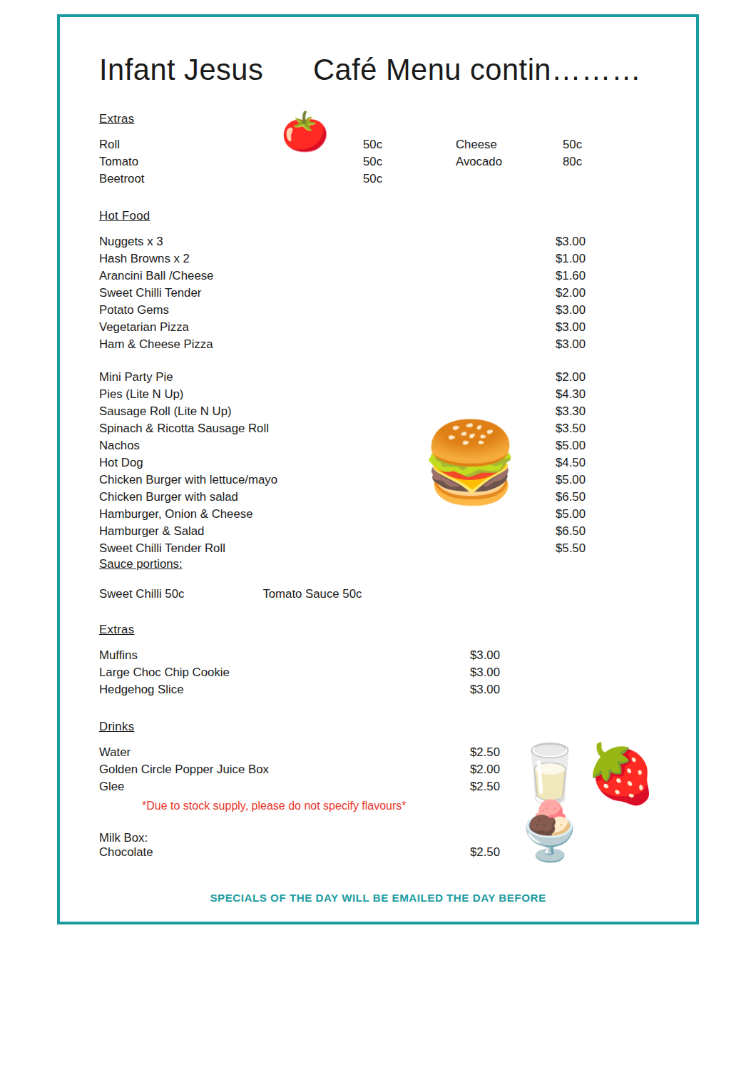Infant Jesus Café Menu contin………
Extras
🍅
| Roll | 50c | Cheese | 50c |
| Tomato | 50c | Avocado | 80c |
| Beetroot | 50c | | |
Hot Food
🍔
| Nuggets x 3 | $3.00 |
| Hash Browns x 2 | $1.00 |
| Arancini Ball /Cheese | $1.60 |
| Sweet Chilli Tender | $2.00 |
| Potato Gems | $3.00 |
| Vegetarian Pizza | $3.00 |
| Ham & Cheese Pizza | $3.00 |
| Mini Party Pie | $2.00 |
| Pies (Lite N Up) | $4.30 |
| Sausage Roll (Lite N Up) | $3.30 |
| Spinach & Ricotta Sausage Roll | $3.50 |
| Nachos | $5.00 |
| Hot Dog | $4.50 |
| Chicken Burger with lettuce/mayo | $5.00 |
| Chicken Burger with salad | $6.50 |
| Hamburger, Onion & Cheese | $5.00 |
| Hamburger & Salad | $6.50 |
| Sweet Chilli Tender Roll | $5.50 |
Sauce portions:
Sweet Chilli 50c Tomato Sauce 50c
Extras
| Muffins | $3.00 |
| Large Choc Chip Cookie | $3.00 |
| Hedgehog Slice | $3.00 |
Drinks
🥛🍓🍨
| Water | $2.50 |
| Golden Circle Popper Juice Box | $2.00 |
| Glee | $2.50 |
*Due to stock supply, please do not specify flavours*
Milk Box:
Chocolate$2.50
SPECIALS OF THE DAY WILL BE EMAILED THE DAY BEFORE